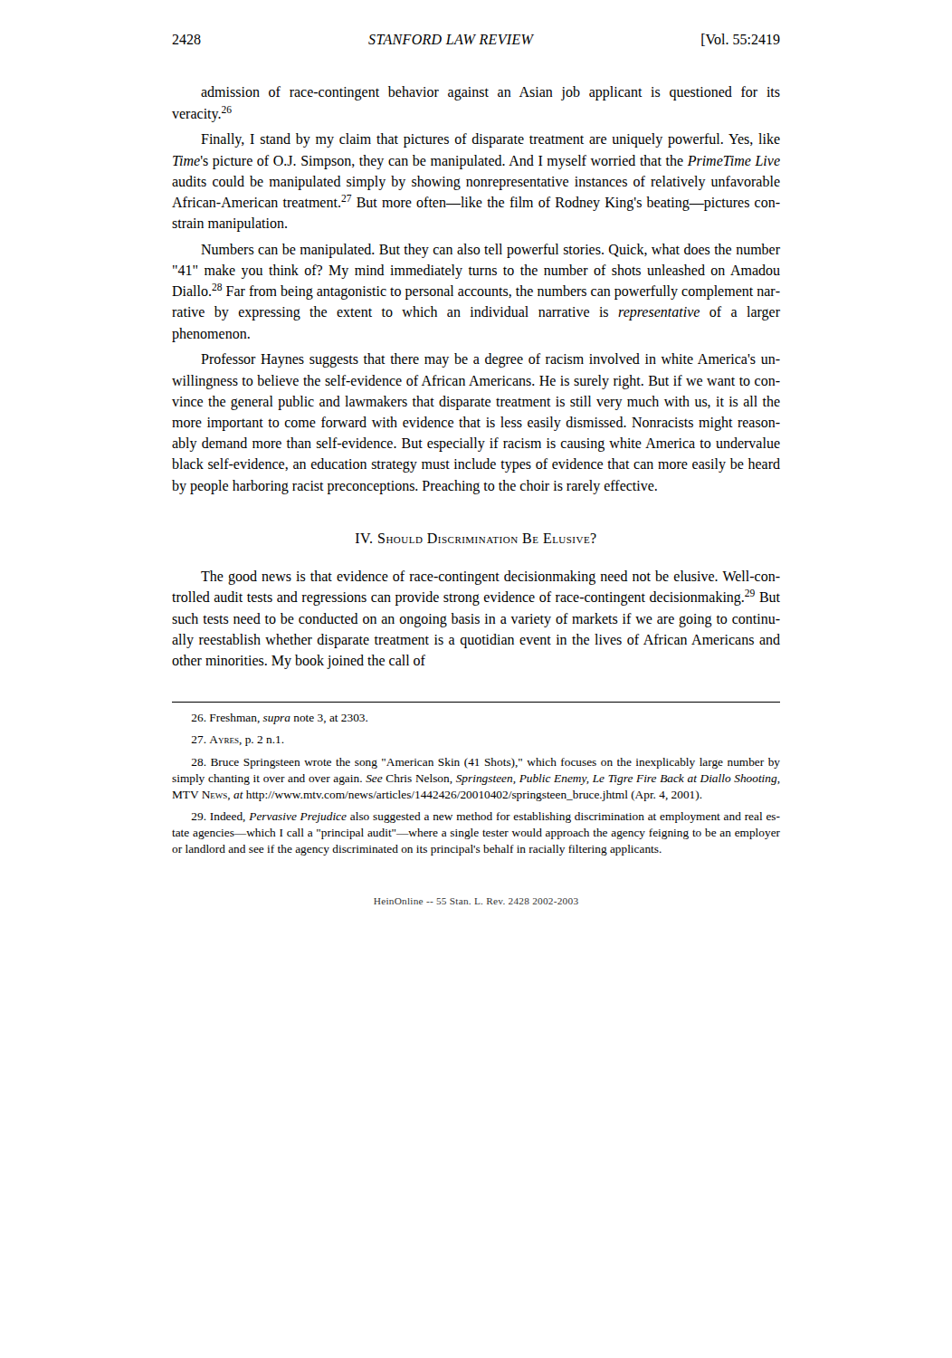2428 STANFORD LAW REVIEW [Vol. 55:2419
admission of race-contingent behavior against an Asian job applicant is questioned for its veracity.26
Finally, I stand by my claim that pictures of disparate treatment are uniquely powerful. Yes, like Time's picture of O.J. Simpson, they can be manipulated. And I myself worried that the PrimeTime Live audits could be manipulated simply by showing nonrepresentative instances of relatively unfavorable African-American treatment.27 But more often—like the film of Rodney King's beating—pictures constrain manipulation.
Numbers can be manipulated. But they can also tell powerful stories. Quick, what does the number "41" make you think of? My mind immediately turns to the number of shots unleashed on Amadou Diallo.28 Far from being antagonistic to personal accounts, the numbers can powerfully complement narrative by expressing the extent to which an individual narrative is representative of a larger phenomenon.
Professor Haynes suggests that there may be a degree of racism involved in white America's unwillingness to believe the self-evidence of African Americans. He is surely right. But if we want to convince the general public and lawmakers that disparate treatment is still very much with us, it is all the more important to come forward with evidence that is less easily dismissed. Nonracists might reasonably demand more than self-evidence. But especially if racism is causing white America to undervalue black self-evidence, an education strategy must include types of evidence that can more easily be heard by people harboring racist preconceptions. Preaching to the choir is rarely effective.
IV. Should Discrimination Be Elusive?
The good news is that evidence of race-contingent decisionmaking need not be elusive. Well-controlled audit tests and regressions can provide strong evidence of race-contingent decisionmaking.29 But such tests need to be conducted on an ongoing basis in a variety of markets if we are going to continually reestablish whether disparate treatment is a quotidian event in the lives of African Americans and other minorities. My book joined the call of
26. Freshman, supra note 3, at 2303.
27. Ayres, p. 2 n.1.
28. Bruce Springsteen wrote the song "American Skin (41 Shots)," which focuses on the inexplicably large number by simply chanting it over and over again. See Chris Nelson, Springsteen, Public Enemy, Le Tigre Fire Back at Diallo Shooting, MTV News, at http://www.mtv.com/news/articles/1442426/20010402/springsteen_bruce.jhtml (Apr. 4, 2001).
29. Indeed, Pervasive Prejudice also suggested a new method for establishing discrimination at employment and real estate agencies—which I call a "principal audit"—where a single tester would approach the agency feigning to be an employer or landlord and see if the agency discriminated on its principal's behalf in racially filtering applicants.
HeinOnline -- 55 Stan. L. Rev. 2428 2002-2003